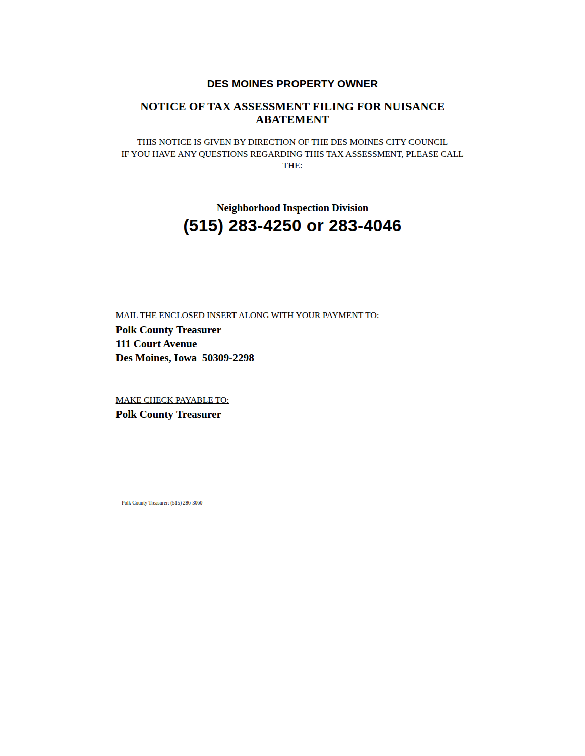DES MOINES PROPERTY OWNER
NOTICE OF TAX ASSESSMENT FILING FOR NUISANCE ABATEMENT
THIS NOTICE IS GIVEN BY DIRECTION OF THE DES MOINES CITY COUNCIL
IF YOU HAVE ANY QUESTIONS REGARDING THIS TAX ASSESSMENT, PLEASE CALL THE:
Neighborhood Inspection Division
(515) 283-4250 or 283-4046
MAIL THE ENCLOSED INSERT ALONG WITH YOUR PAYMENT TO:
Polk County Treasurer
111 Court Avenue
Des Moines, Iowa 50309-2298
MAKE CHECK PAYABLE TO:
Polk County Treasurer
Polk County Treasurer: (515) 286-3060